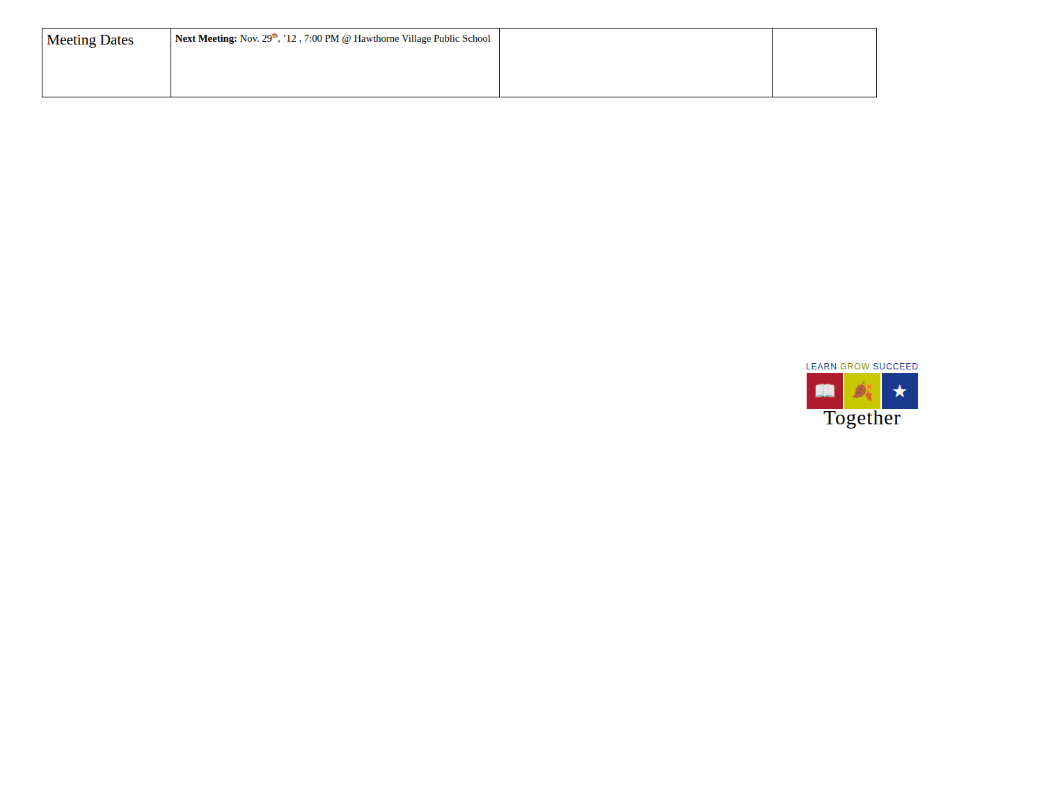| Meeting Dates | Next Meeting: Nov. 29 th , ’12 , 7:00 PM @ Hawthorne Village Public School | | |
LEARN GROW SUCCEED
📖
🍂
★
Together